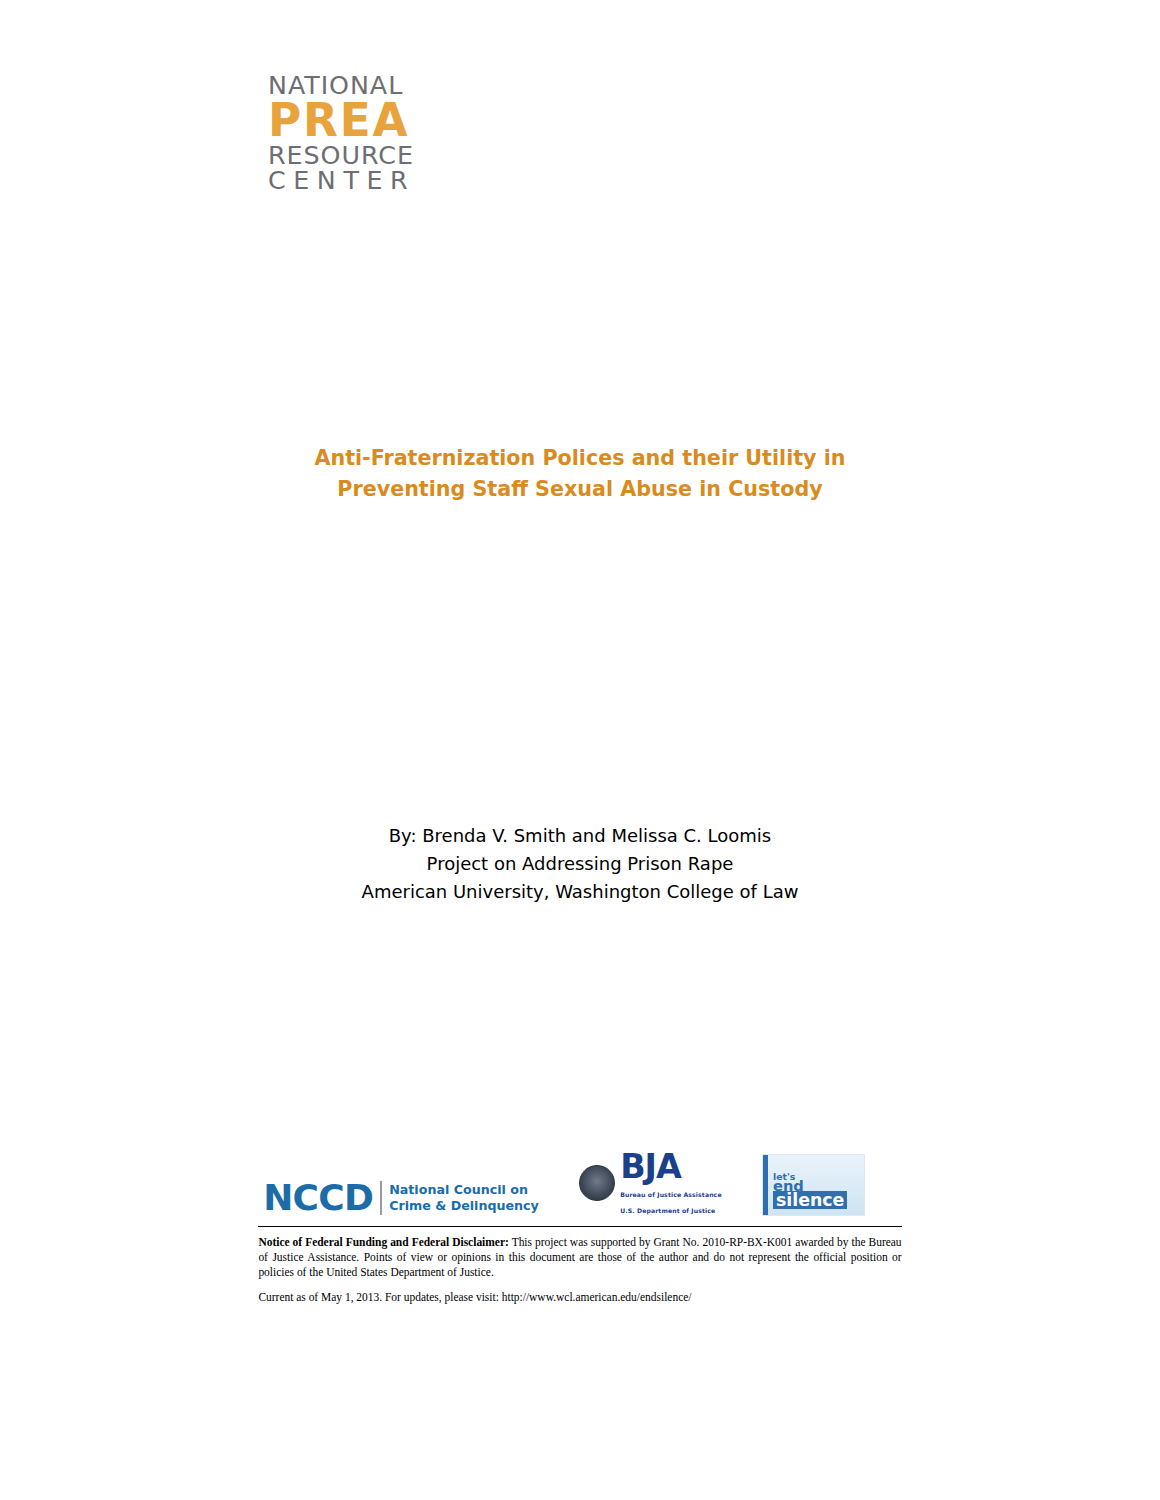NATIONAL
PREA
RESOURCE
CENTER
Anti-Fraternization Polices and their Utility in Preventing Staff Sexual Abuse in Custody
By: Brenda V. Smith and Melissa C. Loomis
Project on Addressing Prison Rape
American University, Washington College of Law
NCCD National Council on
Crime & Delinquency
BJA
Bureau of Justice Assistance
U.S. Department of Justice
let's end silence
Notice of Federal Funding and Federal Disclaimer: This project was supported by Grant No. 2010-RP-BX-K001 awarded by the Bureau of Justice Assistance. Points of view or opinions in this document are those of the author and do not represent the official position or policies of the United States Department of Justice.
Current as of May 1, 2013. For updates, please visit: http://www.wcl.american.edu/endsilence/